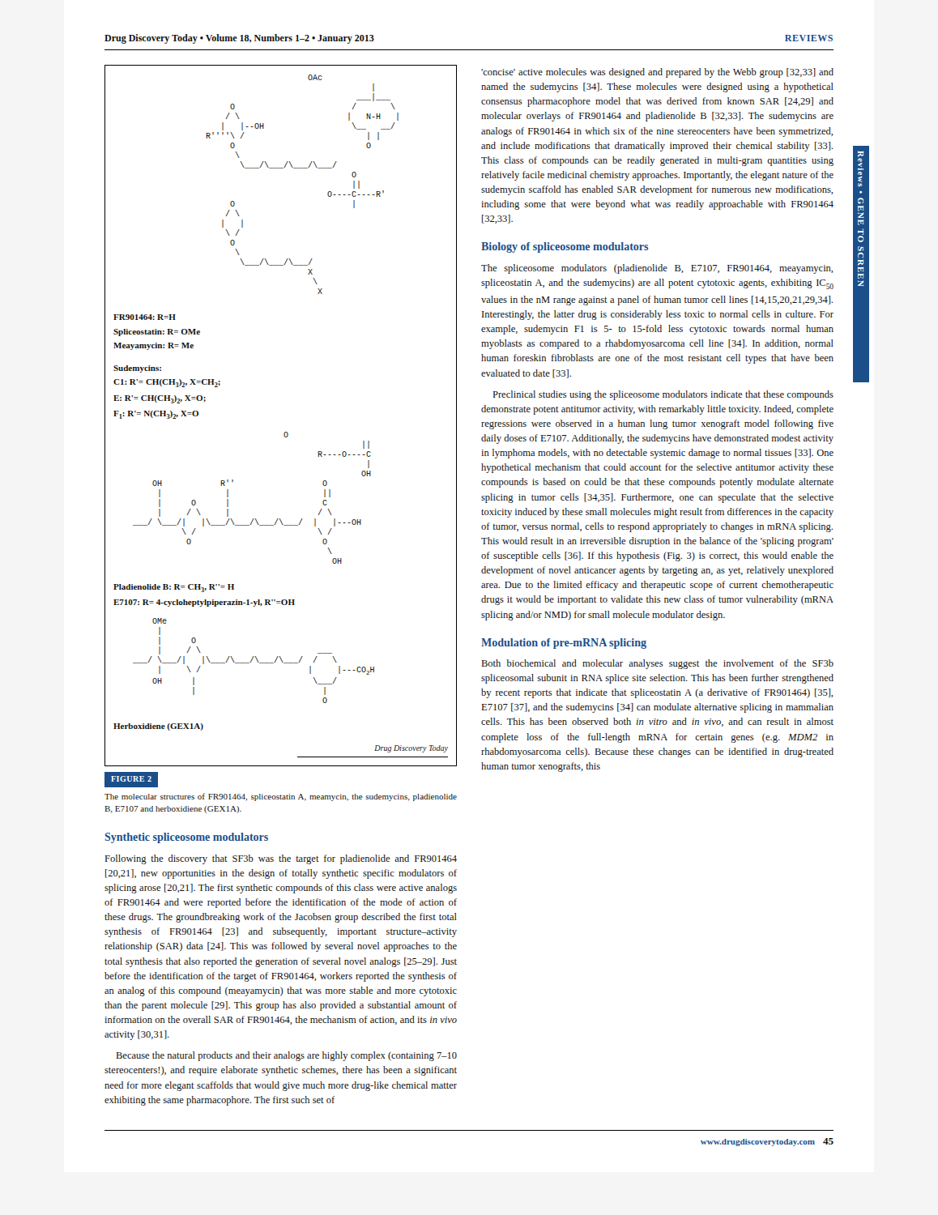Drug Discovery Today • Volume 18, Numbers 1–2 • January 2013
REVIEWS
Reviews • GENE TO SCREEN
OAc | ___|___ O / \ / \ | N-H | | |--OH \__ __/ R''''\ / | | O O \ \___/\___/\___/\___/ O || O----C----R' O | / \ | | \ / O \ \___/\___/\___/ X \ X
FR901464: R=H
Spliceostatin: R= OMe
Meayamycin: R= Me
Sudemycins:
C1: R'= CH(CH3)2, X=CH2;
E: R'= CH(CH3)2, X=O;
F1: R'= N(CH3)2, X=O
O || R----O----C | OH OH R'' O | | || | O | C | / \ | / \ ___/ \___/| |\___/\___/\___/\___/ | |---OH \ / \ / O O \ OH
Pladienolide B: R= CH3, R''= H
E7107: R= 4-cycloheptylpiperazin-1-yl, R''=OH
OMe | | O | / \ ___ ___/ \___/| |\___/\___/\___/\___/ / \ | \ / | |---CO2H OH | \___/ | | O
Herboxidiene (GEX1A)
Drug Discovery Today
FIGURE 2
The molecular structures of FR901464, spliceostatin A, meamycin, the sudemycins, pladienolide B, E7107 and herboxidiene (GEX1A).
Synthetic spliceosome modulators
Following the discovery that SF3b was the target for pladienolide and FR901464 [20,21], new opportunities in the design of totally synthetic specific modulators of splicing arose [20,21]. The first synthetic compounds of this class were active analogs of FR901464 and were reported before the identification of the mode of action of these drugs. The groundbreaking work of the Jacobsen group described the first total synthesis of FR901464 [23] and subsequently, important structure–activity relationship (SAR) data [24]. This was followed by several novel approaches to the total synthesis that also reported the generation of several novel analogs [25–29]. Just before the identification of the target of FR901464, workers reported the synthesis of an analog of this compound (meayamycin) that was more stable and more cytotoxic than the parent molecule [29]. This group has also provided a substantial amount of information on the overall SAR of FR901464, the mechanism of action, and its in vivo activity [30,31].
Because the natural products and their analogs are highly complex (containing 7–10 stereocenters!), and require elaborate synthetic schemes, there has been a significant need for more elegant scaffolds that would give much more drug-like chemical matter exhibiting the same pharmacophore. The first such set of
'concise' active molecules was designed and prepared by the Webb group [32,33] and named the sudemycins [34]. These molecules were designed using a hypothetical consensus pharmacophore model that was derived from known SAR [24,29] and molecular overlays of FR901464 and pladienolide B [32,33]. The sudemycins are analogs of FR901464 in which six of the nine stereocenters have been symmetrized, and include modifications that dramatically improved their chemical stability [33]. This class of compounds can be readily generated in multi-gram quantities using relatively facile medicinal chemistry approaches. Importantly, the elegant nature of the sudemycin scaffold has enabled SAR development for numerous new modifications, including some that were beyond what was readily approachable with FR901464 [32,33].
Biology of spliceosome modulators
The spliceosome modulators (pladienolide B, E7107, FR901464, meayamycin, spliceostatin A, and the sudemycins) are all potent cytotoxic agents, exhibiting IC50 values in the nM range against a panel of human tumor cell lines [14,15,20,21,29,34]. Interestingly, the latter drug is considerably less toxic to normal cells in culture. For example, sudemycin F1 is 5- to 15-fold less cytotoxic towards normal human myoblasts as compared to a rhabdomyosarcoma cell line [34]. In addition, normal human foreskin fibroblasts are one of the most resistant cell types that have been evaluated to date [33].
Preclinical studies using the spliceosome modulators indicate that these compounds demonstrate potent antitumor activity, with remarkably little toxicity. Indeed, complete regressions were observed in a human lung tumor xenograft model following five daily doses of E7107. Additionally, the sudemycins have demonstrated modest activity in lymphoma models, with no detectable systemic damage to normal tissues [33]. One hypothetical mechanism that could account for the selective antitumor activity these compounds is based on could be that these compounds potently modulate alternate splicing in tumor cells [34,35]. Furthermore, one can speculate that the selective toxicity induced by these small molecules might result from differences in the capacity of tumor, versus normal, cells to respond appropriately to changes in mRNA splicing. This would result in an irreversible disruption in the balance of the 'splicing program' of susceptible cells [36]. If this hypothesis (Fig. 3) is correct, this would enable the development of novel anticancer agents by targeting an, as yet, relatively unexplored area. Due to the limited efficacy and therapeutic scope of current chemotherapeutic drugs it would be important to validate this new class of tumor vulnerability (mRNA splicing and/or NMD) for small molecule modulator design.
Modulation of pre-mRNA splicing
Both biochemical and molecular analyses suggest the involvement of the SF3b spliceosomal subunit in RNA splice site selection. This has been further strengthened by recent reports that indicate that spliceostatin A (a derivative of FR901464) [35], E7107 [37], and the sudemycins [34] can modulate alternative splicing in mammalian cells. This has been observed both in vitro and in vivo, and can result in almost complete loss of the full-length mRNA for certain genes (e.g. MDM2 in rhabdomyosarcoma cells). Because these changes can be identified in drug-treated human tumor xenografts, this
www.drugdiscoverytoday.com
45